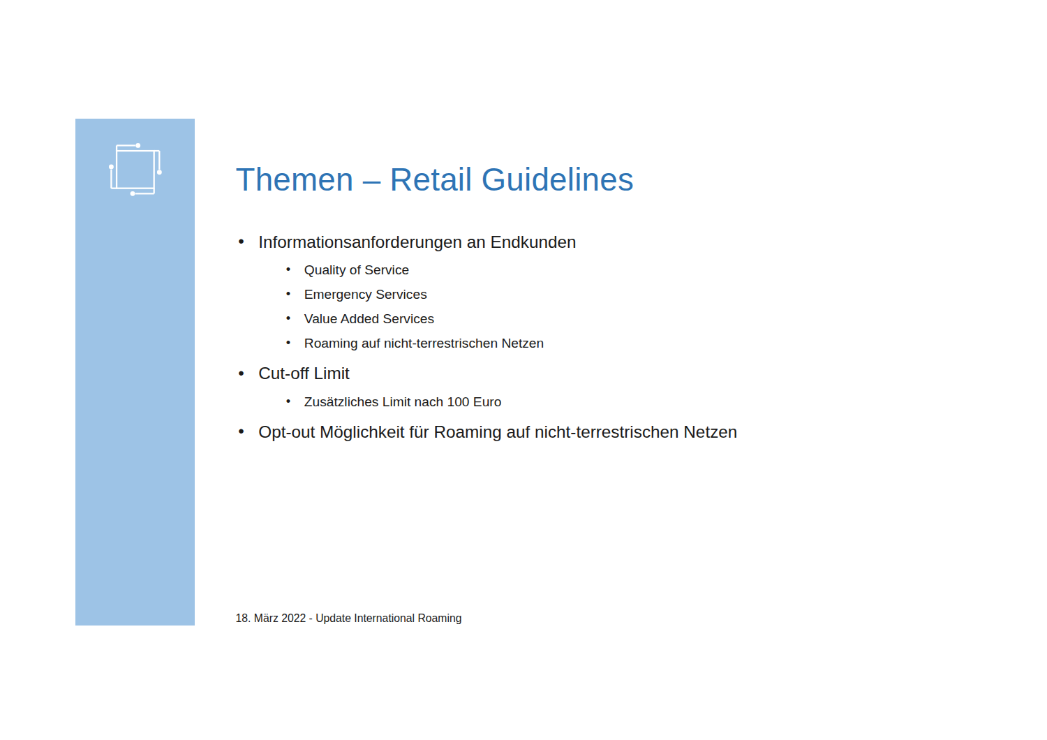Themen – Retail Guidelines
Informationsanforderungen an Endkunden
Quality of Service
Emergency Services
Value Added Services
Roaming auf nicht-terrestrischen Netzen
Cut-off Limit
Zusätzliches Limit nach 100 Euro
Opt-out Möglichkeit für Roaming auf nicht-terrestrischen Netzen
18. März 2022 - Update International Roaming